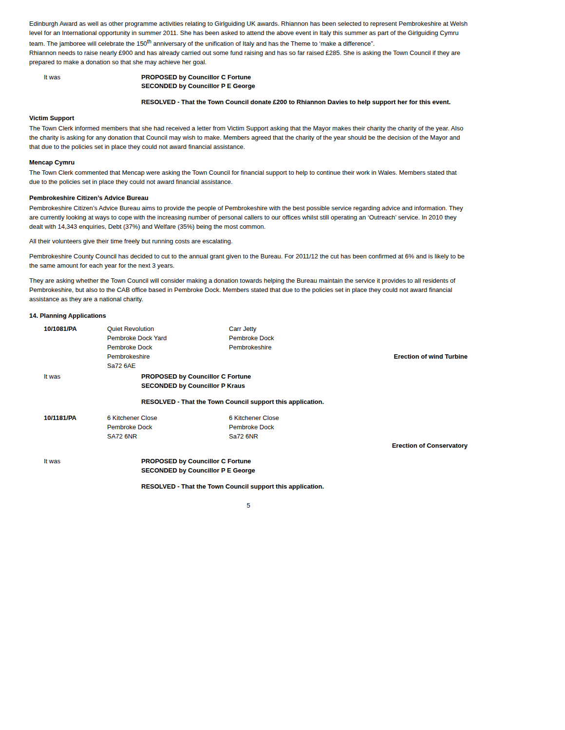Edinburgh Award as well as other programme activities relating to Girlguiding UK awards. Rhiannon has been selected to represent Pembrokeshire at Welsh level for an International opportunity in summer 2011. She has been asked to attend the above event in Italy this summer as part of the Girlguiding Cymru team. The jamboree will celebrate the 150th anniversary of the unification of Italy and has the Theme to ‘make a difference”.
Rhiannon needs to raise nearly £900 and has already carried out some fund raising and has so far raised £285. She is asking the Town Council if they are prepared to make a donation so that she may achieve her goal.
It was
PROPOSED by Councillor C Fortune
SECONDED by Councillor P E George
RESOLVED - That the Town Council donate £200 to Rhiannon Davies to help support her for this event.
Victim Support
The Town Clerk informed members that she had received a letter from Victim Support asking that the Mayor makes their charity the charity of the year. Also the charity is asking for any donation that Council may wish to make. Members agreed that the charity of the year should be the decision of the Mayor and that due to the policies set in place they could not award financial assistance.
Mencap Cymru
The Town Clerk commented that Mencap were asking the Town Council for financial support to help to continue their work in Wales. Members stated that due to the policies set in place they could not award financial assistance.
Pembrokeshire Citizen’s Advice Bureau
Pembrokeshire Citizen’s Advice Bureau aims to provide the people of Pembrokeshire with the best possible service regarding advice and information. They are currently looking at ways to cope with the increasing number of personal callers to our offices whilst still operating an ‘Outreach’ service. In 2010 they dealt with 14,343 enquiries, Debt (37%) and Welfare (35%) being the most common.
All their volunteers give their time freely but running costs are escalating.
Pembrokeshire County Council has decided to cut to the annual grant given to the Bureau. For 2011/12 the cut has been confirmed at 6% and is likely to be the same amount for each year for the next 3 years.
They are asking whether the Town Council will consider making a donation towards helping the Bureau maintain the service it provides to all residents of Pembrokeshire, but also to the CAB office based in Pembroke Dock. Members stated that due to the policies set in place they could not award financial assistance as they are a national charity.
14. Planning Applications
10/1081/PA
Quiet Revolution
Carr Jetty
Pembroke Dock Yard
Pembroke Dock
Pembroke Dock
Pembrokeshire
Pembrokeshire
Erection of wind Turbine
Sa72 6AE
It was
PROPOSED by Councillor C Fortune
SECONDED by Councillor P Kraus
RESOLVED - That the Town Council support this application.
10/1181/PA
6 Kitchener Close
6 Kitchener Close
Pembroke Dock
Pembroke Dock
SA72 6NR
Sa72 6NR
Erection of Conservatory
It was
PROPOSED by Councillor C Fortune
SECONDED by Councillor P E George
RESOLVED - That the Town Council support this application.
5